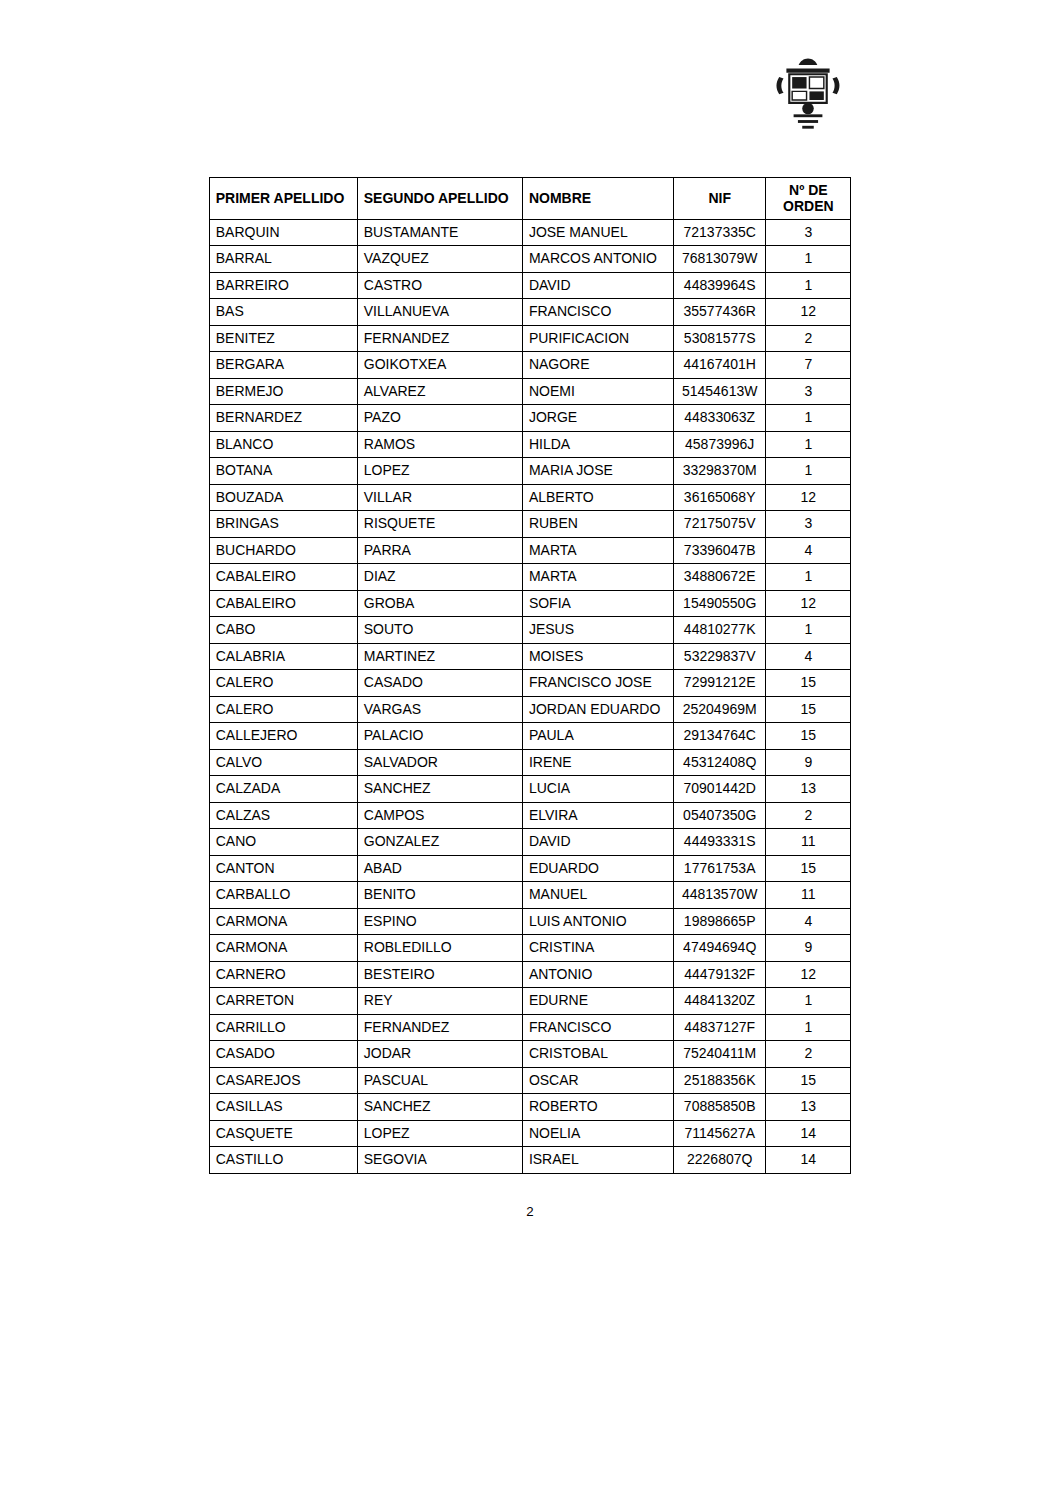| PRIMER APELLIDO | SEGUNDO APELLIDO | NOMBRE | NIF | Nº DE ORDEN |
| --- | --- | --- | --- | --- |
| BARQUIN | BUSTAMANTE | JOSE MANUEL | 72137335C | 3 |
| BARRAL | VAZQUEZ | MARCOS ANTONIO | 76813079W | 1 |
| BARREIRO | CASTRO | DAVID | 44839964S | 1 |
| BAS | VILLANUEVA | FRANCISCO | 35577436R | 12 |
| BENITEZ | FERNANDEZ | PURIFICACION | 53081577S | 2 |
| BERGARA | GOIKOTXEA | NAGORE | 44167401H | 7 |
| BERMEJO | ALVAREZ | NOEMI | 51454613W | 3 |
| BERNARDEZ | PAZO | JORGE | 44833063Z | 1 |
| BLANCO | RAMOS | HILDA | 45873996J | 1 |
| BOTANA | LOPEZ | MARIA JOSE | 33298370M | 1 |
| BOUZADA | VILLAR | ALBERTO | 36165068Y | 12 |
| BRINGAS | RISQUETE | RUBEN | 72175075V | 3 |
| BUCHARDO | PARRA | MARTA | 73396047B | 4 |
| CABALEIRO | DIAZ | MARTA | 34880672E | 1 |
| CABALEIRO | GROBA | SOFIA | 15490550G | 12 |
| CABO | SOUTO | JESUS | 44810277K | 1 |
| CALABRIA | MARTINEZ | MOISES | 53229837V | 4 |
| CALERO | CASADO | FRANCISCO JOSE | 72991212E | 15 |
| CALERO | VARGAS | JORDAN EDUARDO | 25204969M | 15 |
| CALLEJERO | PALACIO | PAULA | 29134764C | 15 |
| CALVO | SALVADOR | IRENE | 45312408Q | 9 |
| CALZADA | SANCHEZ | LUCIA | 70901442D | 13 |
| CALZAS | CAMPOS | ELVIRA | 05407350G | 2 |
| CANO | GONZALEZ | DAVID | 44493331S | 11 |
| CANTON | ABAD | EDUARDO | 17761753A | 15 |
| CARBALLO | BENITO | MANUEL | 44813570W | 11 |
| CARMONA | ESPINO | LUIS ANTONIO | 19898665P | 4 |
| CARMONA | ROBLEDILLO | CRISTINA | 47494694Q | 9 |
| CARNERO | BESTEIRO | ANTONIO | 44479132F | 12 |
| CARRETON | REY | EDURNE | 44841320Z | 1 |
| CARRILLO | FERNANDEZ | FRANCISCO | 44837127F | 1 |
| CASADO | JODAR | CRISTOBAL | 75240411M | 2 |
| CASAREJOS | PASCUAL | OSCAR | 25188356K | 15 |
| CASILLAS | SANCHEZ | ROBERTO | 70885850B | 13 |
| CASQUETE | LOPEZ | NOELIA | 71145627A | 14 |
| CASTILLO | SEGOVIA | ISRAEL | 2226807Q | 14 |
2